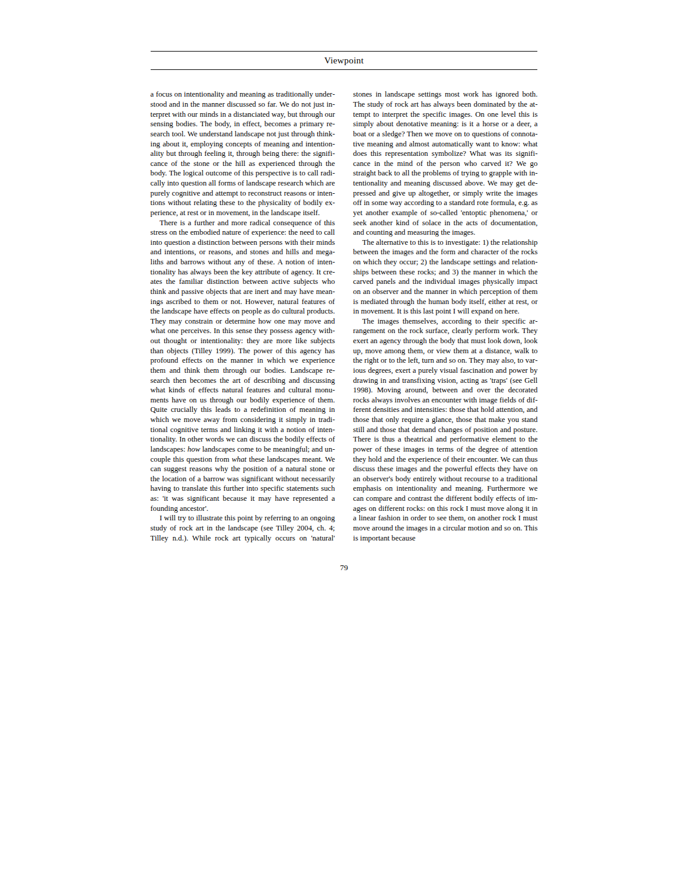Viewpoint
a focus on intentionality and meaning as traditionally understood and in the manner discussed so far. We do not just interpret with our minds in a distanciated way, but through our sensing bodies. The body, in effect, becomes a primary research tool. We understand landscape not just through thinking about it, employing concepts of meaning and intentionality but through feeling it, through being there: the significance of the stone or the hill as experienced through the body. The logical outcome of this perspective is to call radically into question all forms of landscape research which are purely cognitive and attempt to reconstruct reasons or intentions without relating these to the physicality of bodily experience, at rest or in movement, in the landscape itself.
There is a further and more radical consequence of this stress on the embodied nature of experience: the need to call into question a distinction between persons with their minds and intentions, or reasons, and stones and hills and megaliths and barrows without any of these. A notion of intentionality has always been the key attribute of agency. It creates the familiar distinction between active subjects who think and passive objects that are inert and may have meanings ascribed to them or not. However, natural features of the landscape have effects on people as do cultural products. They may constrain or determine how one may move and what one perceives. In this sense they possess agency without thought or intentionality: they are more like subjects than objects (Tilley 1999). The power of this agency has profound effects on the manner in which we experience them and think them through our bodies. Landscape research then becomes the art of describing and discussing what kinds of effects natural features and cultural monuments have on us through our bodily experience of them. Quite crucially this leads to a redefinition of meaning in which we move away from considering it simply in traditional cognitive terms and linking it with a notion of intentionality. In other words we can discuss the bodily effects of landscapes: how landscapes come to be meaningful; and uncouple this question from what these landscapes meant. We can suggest reasons why the position of a natural stone or the location of a barrow was significant without necessarily having to translate this further into specific statements such as: 'it was significant because it may have represented a founding ancestor'.
I will try to illustrate this point by referring to an ongoing study of rock art in the landscape (see Tilley 2004, ch. 4; Tilley n.d.). While rock art typically occurs on 'natural' stones in landscape settings most work has ignored both. The study of rock art has always been dominated by the attempt to interpret the specific images. On one level this is simply about denotative meaning: is it a horse or a deer, a boat or a sledge? Then we move on to questions of connotative meaning and almost automatically want to know: what does this representation symbolize? What was its significance in the mind of the person who carved it? We go straight back to all the problems of trying to grapple with intentionality and meaning discussed above. We may get depressed and give up altogether, or simply write the images off in some way according to a standard rote formula, e.g. as yet another example of so-called 'entoptic phenomena,' or seek another kind of solace in the acts of documentation, and counting and measuring the images.
The alternative to this is to investigate: 1) the relationship between the images and the form and character of the rocks on which they occur; 2) the landscape settings and relationships between these rocks; and 3) the manner in which the carved panels and the individual images physically impact on an observer and the manner in which perception of them is mediated through the human body itself, either at rest, or in movement. It is this last point I will expand on here.
The images themselves, according to their specific arrangement on the rock surface, clearly perform work. They exert an agency through the body that must look down, look up, move among them, or view them at a distance, walk to the right or to the left, turn and so on. They may also, to various degrees, exert a purely visual fascination and power by drawing in and transfixing vision, acting as 'traps' (see Gell 1998). Moving around, between and over the decorated rocks always involves an encounter with image fields of different densities and intensities: those that hold attention, and those that only require a glance, those that make you stand still and those that demand changes of position and posture. There is thus a theatrical and performative element to the power of these images in terms of the degree of attention they hold and the experience of their encounter. We can thus discuss these images and the powerful effects they have on an observer's body entirely without recourse to a traditional emphasis on intentionality and meaning. Furthermore we can compare and contrast the different bodily effects of images on different rocks: on this rock I must move along it in a linear fashion in order to see them, on another rock I must move around the images in a circular motion and so on. This is important because
79